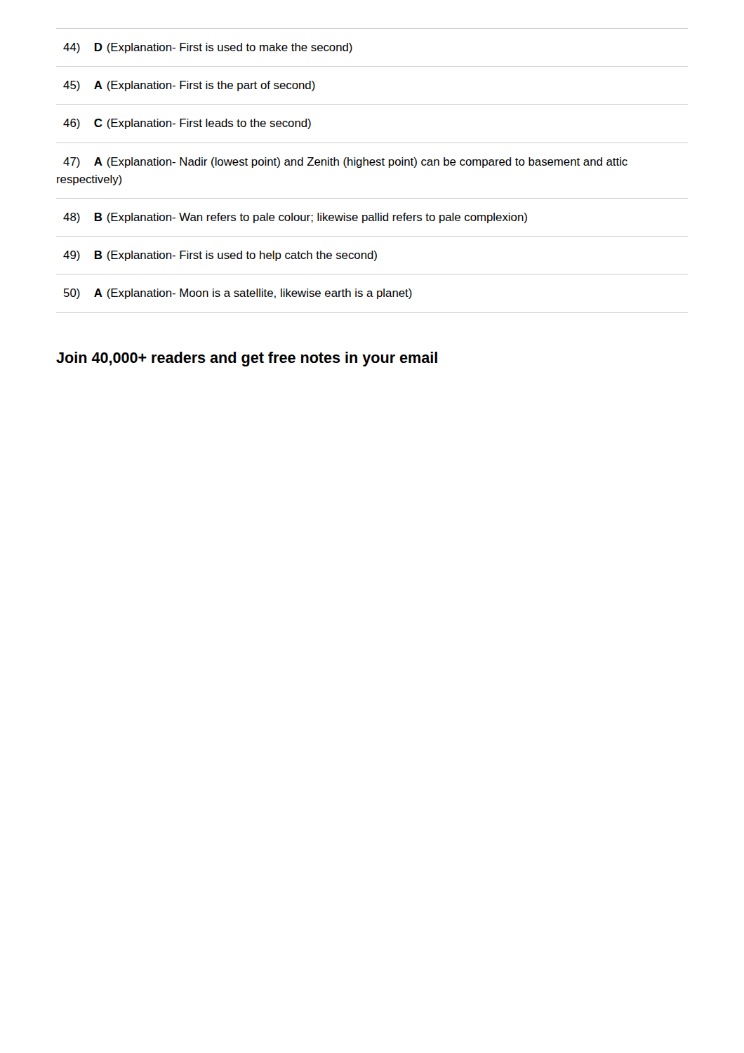44) D(Explanation- First is used to make the second)
45) A(Explanation- First is the part of second)
46) C(Explanation- First leads to the second)
47) A(Explanation- Nadir (lowest point) and Zenith (highest point) can be compared to basement and attic respectively)
48) B(Explanation- Wan refers to pale colour; likewise pallid refers to pale complexion)
49) B(Explanation- First is used to help catch the second)
50) A(Explanation- Moon is a satellite, likewise earth is a planet)
Join 40,000+ readers and get free notes in your email